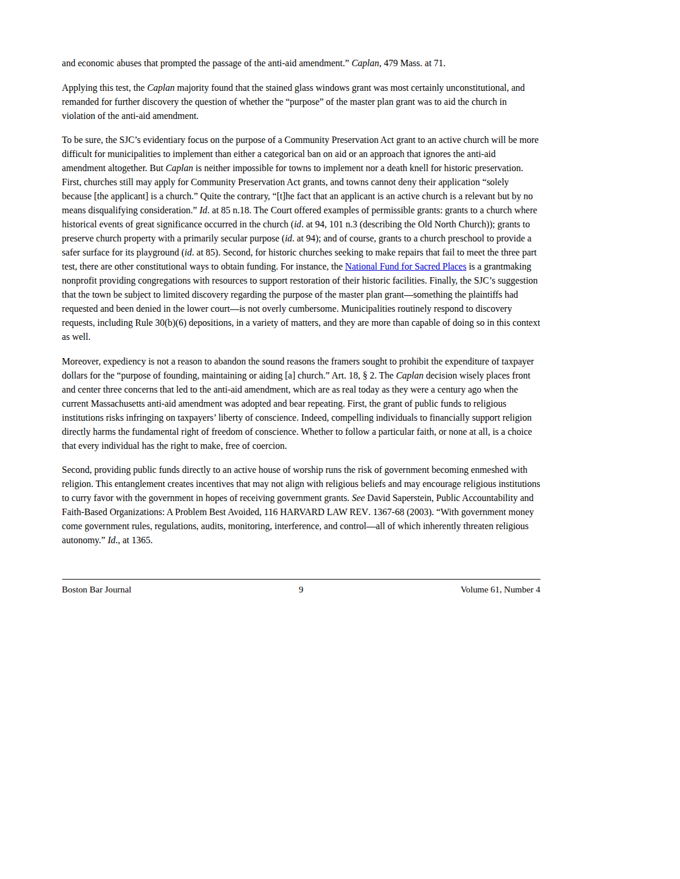and economic abuses that prompted the passage of the anti-aid amendment.” Caplan, 479 Mass. at 71.
Applying this test, the Caplan majority found that the stained glass windows grant was most certainly unconstitutional, and remanded for further discovery the question of whether the “purpose” of the master plan grant was to aid the church in violation of the anti-aid amendment.
To be sure, the SJC’s evidentiary focus on the purpose of a Community Preservation Act grant to an active church will be more difficult for municipalities to implement than either a categorical ban on aid or an approach that ignores the anti-aid amendment altogether. But Caplan is neither impossible for towns to implement nor a death knell for historic preservation. First, churches still may apply for Community Preservation Act grants, and towns cannot deny their application “solely because [the applicant] is a church.” Quite the contrary, “[t]he fact that an applicant is an active church is a relevant but by no means disqualifying consideration.” Id. at 85 n.18. The Court offered examples of permissible grants: grants to a church where historical events of great significance occurred in the church (id. at 94, 101 n.3 (describing the Old North Church)); grants to preserve church property with a primarily secular purpose (id. at 94); and of course, grants to a church preschool to provide a safer surface for its playground (id. at 85). Second, for historic churches seeking to make repairs that fail to meet the three part test, there are other constitutional ways to obtain funding. For instance, the National Fund for Sacred Places is a grantmaking nonprofit providing congregations with resources to support restoration of their historic facilities. Finally, the SJC’s suggestion that the town be subject to limited discovery regarding the purpose of the master plan grant—something the plaintiffs had requested and been denied in the lower court—is not overly cumbersome. Municipalities routinely respond to discovery requests, including Rule 30(b)(6) depositions, in a variety of matters, and they are more than capable of doing so in this context as well.
Moreover, expediency is not a reason to abandon the sound reasons the framers sought to prohibit the expenditure of taxpayer dollars for the “purpose of founding, maintaining or aiding [a] church.” Art. 18, § 2. The Caplan decision wisely places front and center three concerns that led to the anti-aid amendment, which are as real today as they were a century ago when the current Massachusetts anti-aid amendment was adopted and bear repeating. First, the grant of public funds to religious institutions risks infringing on taxpayers’ liberty of conscience. Indeed, compelling individuals to financially support religion directly harms the fundamental right of freedom of conscience. Whether to follow a particular faith, or none at all, is a choice that every individual has the right to make, free of coercion.
Second, providing public funds directly to an active house of worship runs the risk of government becoming enmeshed with religion. This entanglement creates incentives that may not align with religious beliefs and may encourage religious institutions to curry favor with the government in hopes of receiving government grants. See David Saperstein, Public Accountability and Faith-Based Organizations: A Problem Best Avoided, 116 HARVARD LAW REV. 1367-68 (2003). “With government money come government rules, regulations, audits, monitoring, interference, and control—all of which inherently threaten religious autonomy.” Id., at 1365.
Boston Bar Journal
9
Volume 61, Number 4